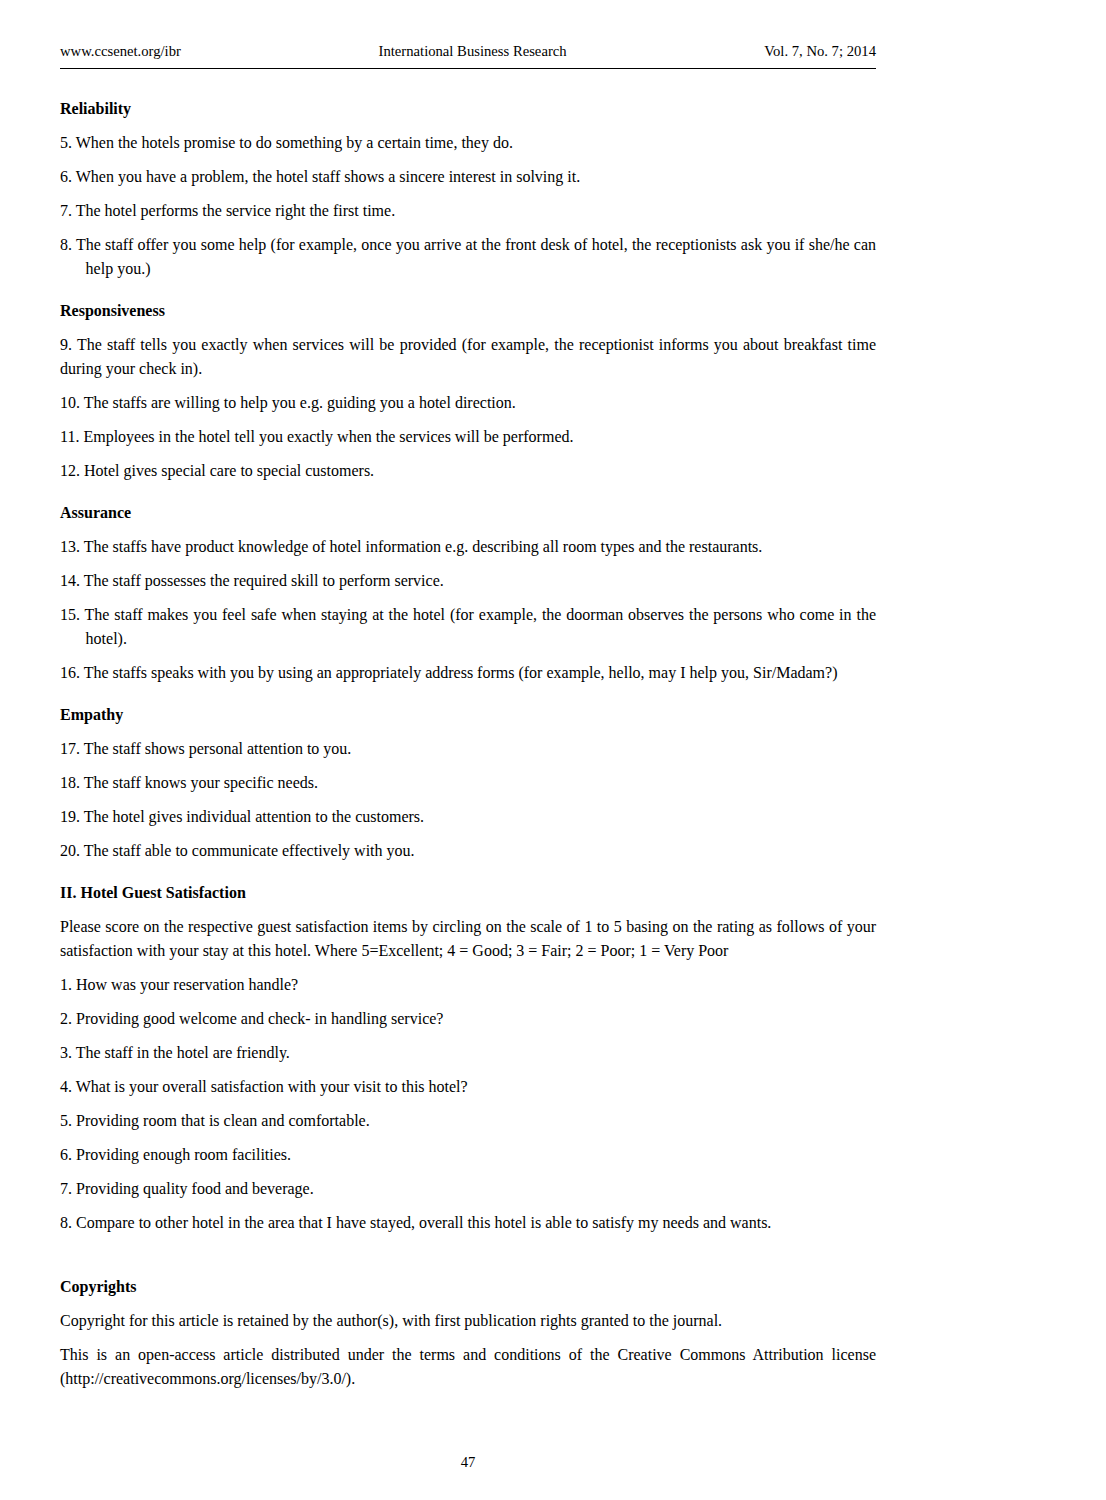www.ccsenet.org/ibr
International Business Research
Vol. 7, No. 7; 2014
Reliability
5. When the hotels promise to do something by a certain time, they do.
6. When you have a problem, the hotel staff shows a sincere interest in solving it.
7. The hotel performs the service right the first time.
8. The staff offer you some help (for example, once you arrive at the front desk of hotel, the receptionists ask you if she/he can help you.)
Responsiveness
9. The staff tells you exactly when services will be provided (for example, the receptionist informs you about breakfast time during your check in).
10. The staffs are willing to help you e.g. guiding you a hotel direction.
11. Employees in the hotel tell you exactly when the services will be performed.
12. Hotel gives special care to special customers.
Assurance
13. The staffs have product knowledge of hotel information e.g. describing all room types and the restaurants.
14. The staff possesses the required skill to perform service.
15. The staff makes you feel safe when staying at the hotel (for example, the doorman observes the persons who come in the hotel).
16. The staffs speaks with you by using an appropriately address forms (for example, hello, may I help you, Sir/Madam?)
Empathy
17. The staff shows personal attention to you.
18. The staff knows your specific needs.
19. The hotel gives individual attention to the customers.
20. The staff able to communicate effectively with you.
II. Hotel Guest Satisfaction
Please score on the respective guest satisfaction items by circling on the scale of 1 to 5 basing on the rating as follows of your satisfaction with your stay at this hotel. Where 5=Excellent; 4 = Good; 3 = Fair; 2 = Poor; 1 = Very Poor
1. How was your reservation handle?
2. Providing good welcome and check- in handling service?
3. The staff in the hotel are friendly.
4. What is your overall satisfaction with your visit to this hotel?
5. Providing room that is clean and comfortable.
6. Providing enough room facilities.
7. Providing quality food and beverage.
8. Compare to other hotel in the area that I have stayed, overall this hotel is able to satisfy my needs and wants.
Copyrights
Copyright for this article is retained by the author(s), with first publication rights granted to the journal.
This is an open-access article distributed under the terms and conditions of the Creative Commons Attribution license (http://creativecommons.org/licenses/by/3.0/).
47